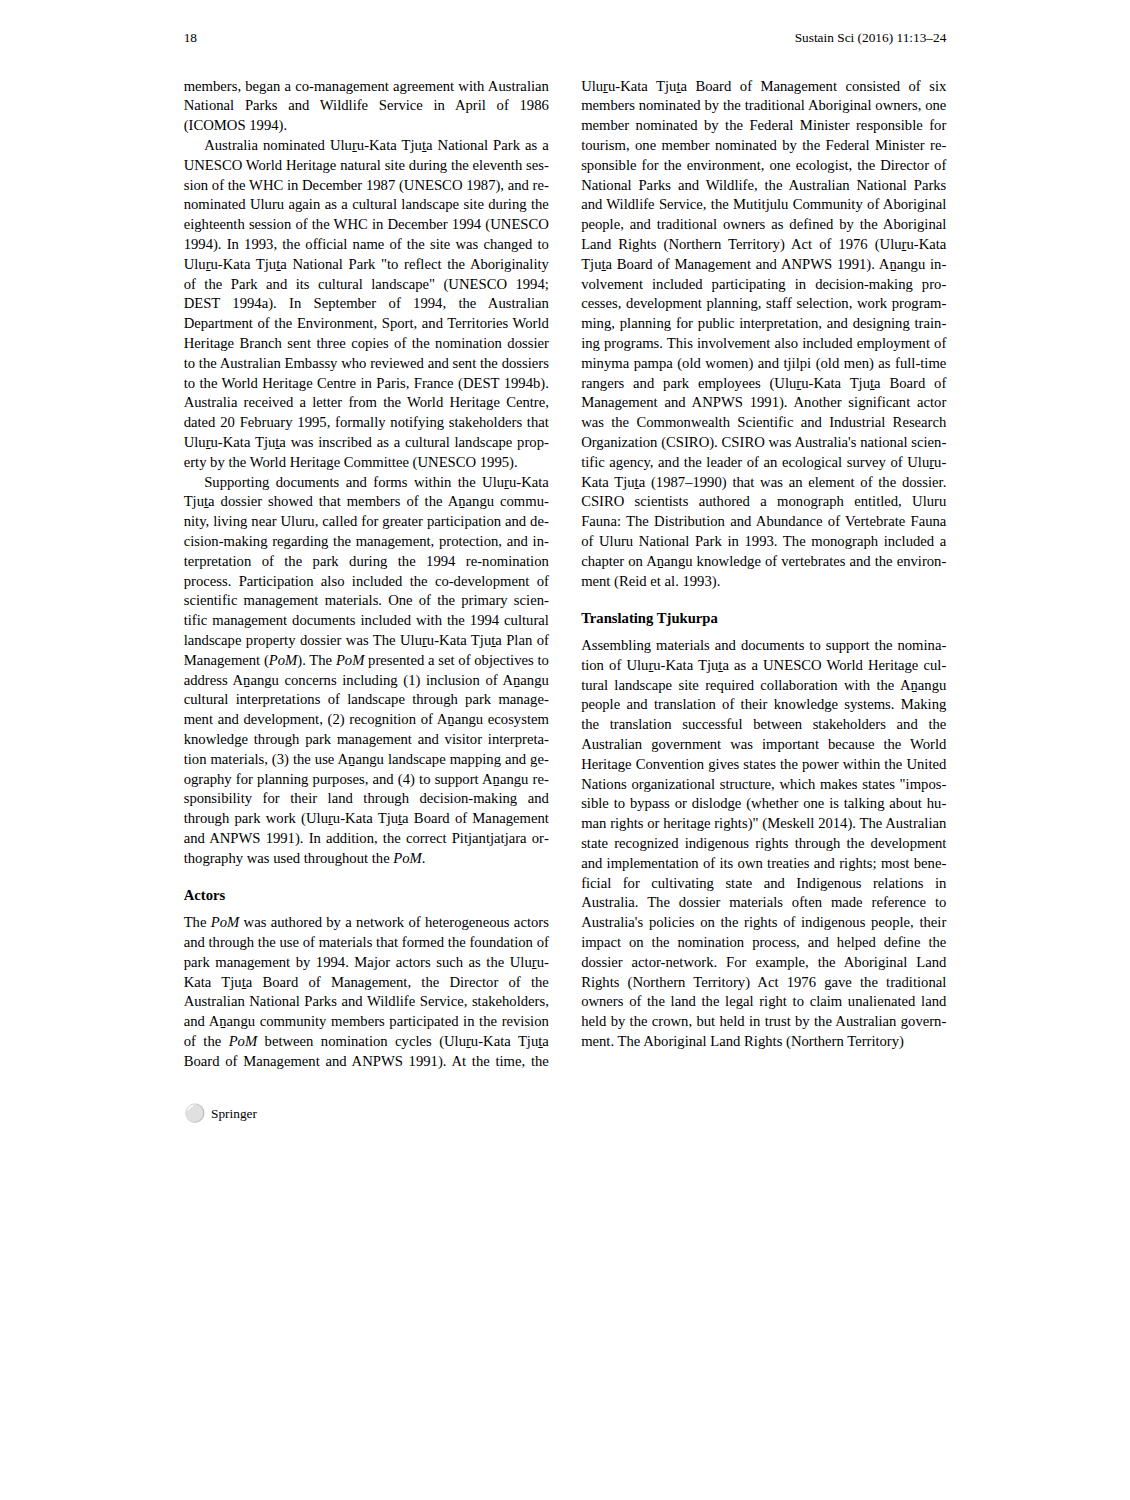18 Sustain Sci (2016) 11:13–24
members, began a co-management agreement with Australian National Parks and Wildlife Service in April of 1986 (ICOMOS 1994).
Australia nominated Uluṟu-Kata Tjuṯa National Park as a UNESCO World Heritage natural site during the eleventh session of the WHC in December 1987 (UNESCO 1987), and re-nominated Uluru again as a cultural landscape site during the eighteenth session of the WHC in December 1994 (UNESCO 1994). In 1993, the official name of the site was changed to Uluṟu-Kata Tjuṯa National Park "to reflect the Aboriginality of the Park and its cultural landscape" (UNESCO 1994; DEST 1994a). In September of 1994, the Australian Department of the Environment, Sport, and Territories World Heritage Branch sent three copies of the nomination dossier to the Australian Embassy who reviewed and sent the dossiers to the World Heritage Centre in Paris, France (DEST 1994b). Australia received a letter from the World Heritage Centre, dated 20 February 1995, formally notifying stakeholders that Uluṟu-Kata Tjuṯa was inscribed as a cultural landscape property by the World Heritage Committee (UNESCO 1995).
Supporting documents and forms within the Uluṟu-Kata Tjuṯa dossier showed that members of the Aṉangu community, living near Uluru, called for greater participation and decision-making regarding the management, protection, and interpretation of the park during the 1994 re-nomination process. Participation also included the co-development of scientific management materials. One of the primary scientific management documents included with the 1994 cultural landscape property dossier was The Uluṟu-Kata Tjuṯa Plan of Management (PoM). The PoM presented a set of objectives to address Aṉangu concerns including (1) inclusion of Aṉangu cultural interpretations of landscape through park management and development, (2) recognition of Aṉangu ecosystem knowledge through park management and visitor interpretation materials, (3) the use Aṉangu landscape mapping and geography for planning purposes, and (4) to support Aṉangu responsibility for their land through decision-making and through park work (Uluṟu-Kata Tjuṯa Board of Management and ANPWS 1991). In addition, the correct Pitjantjatjara orthography was used throughout the PoM.
Actors
The PoM was authored by a network of heterogeneous actors and through the use of materials that formed the foundation of park management by 1994. Major actors such as the Uluṟu-Kata Tjuṯa Board of Management, the Director of the Australian National Parks and Wildlife Service, stakeholders, and Aṉangu community members participated in the revision of the PoM between nomination cycles (Uluṟu-Kata Tjuṯa Board of Management and ANPWS 1991). At the time, the Uluṟu-Kata Tjuṯa Board of Management consisted of six members nominated by the traditional Aboriginal owners, one member nominated by the Federal Minister responsible for tourism, one member nominated by the Federal Minister responsible for the environment, one ecologist, the Director of National Parks and Wildlife, the Australian National Parks and Wildlife Service, the Mutitjulu Community of Aboriginal people, and traditional owners as defined by the Aboriginal Land Rights (Northern Territory) Act of 1976 (Uluṟu-Kata Tjuṯa Board of Management and ANPWS 1991). Aṉangu involvement included participating in decision-making processes, development planning, staff selection, work programming, planning for public interpretation, and designing training programs. This involvement also included employment of minyma pampa (old women) and tjilpi (old men) as full-time rangers and park employees (Uluṟu-Kata Tjuṯa Board of Management and ANPWS 1991). Another significant actor was the Commonwealth Scientific and Industrial Research Organization (CSIRO). CSIRO was Australia's national scientific agency, and the leader of an ecological survey of Uluṟu-Kata Tjuṯa (1987–1990) that was an element of the dossier. CSIRO scientists authored a monograph entitled, Uluru Fauna: The Distribution and Abundance of Vertebrate Fauna of Uluru National Park in 1993. The monograph included a chapter on Aṉangu knowledge of vertebrates and the environment (Reid et al. 1993).
Translating Tjukurpa
Assembling materials and documents to support the nomination of Uluṟu-Kata Tjuṯa as a UNESCO World Heritage cultural landscape site required collaboration with the Aṉangu people and translation of their knowledge systems. Making the translation successful between stakeholders and the Australian government was important because the World Heritage Convention gives states the power within the United Nations organizational structure, which makes states "impossible to bypass or dislodge (whether one is talking about human rights or heritage rights)" (Meskell 2014). The Australian state recognized indigenous rights through the development and implementation of its own treaties and rights; most beneficial for cultivating state and Indigenous relations in Australia. The dossier materials often made reference to Australia's policies on the rights of indigenous people, their impact on the nomination process, and helped define the dossier actor-network. For example, the Aboriginal Land Rights (Northern Territory) Act 1976 gave the traditional owners of the land the legal right to claim unalienated land held by the crown, but held in trust by the Australian government. The Aboriginal Land Rights (Northern Territory)
⚪ Springer